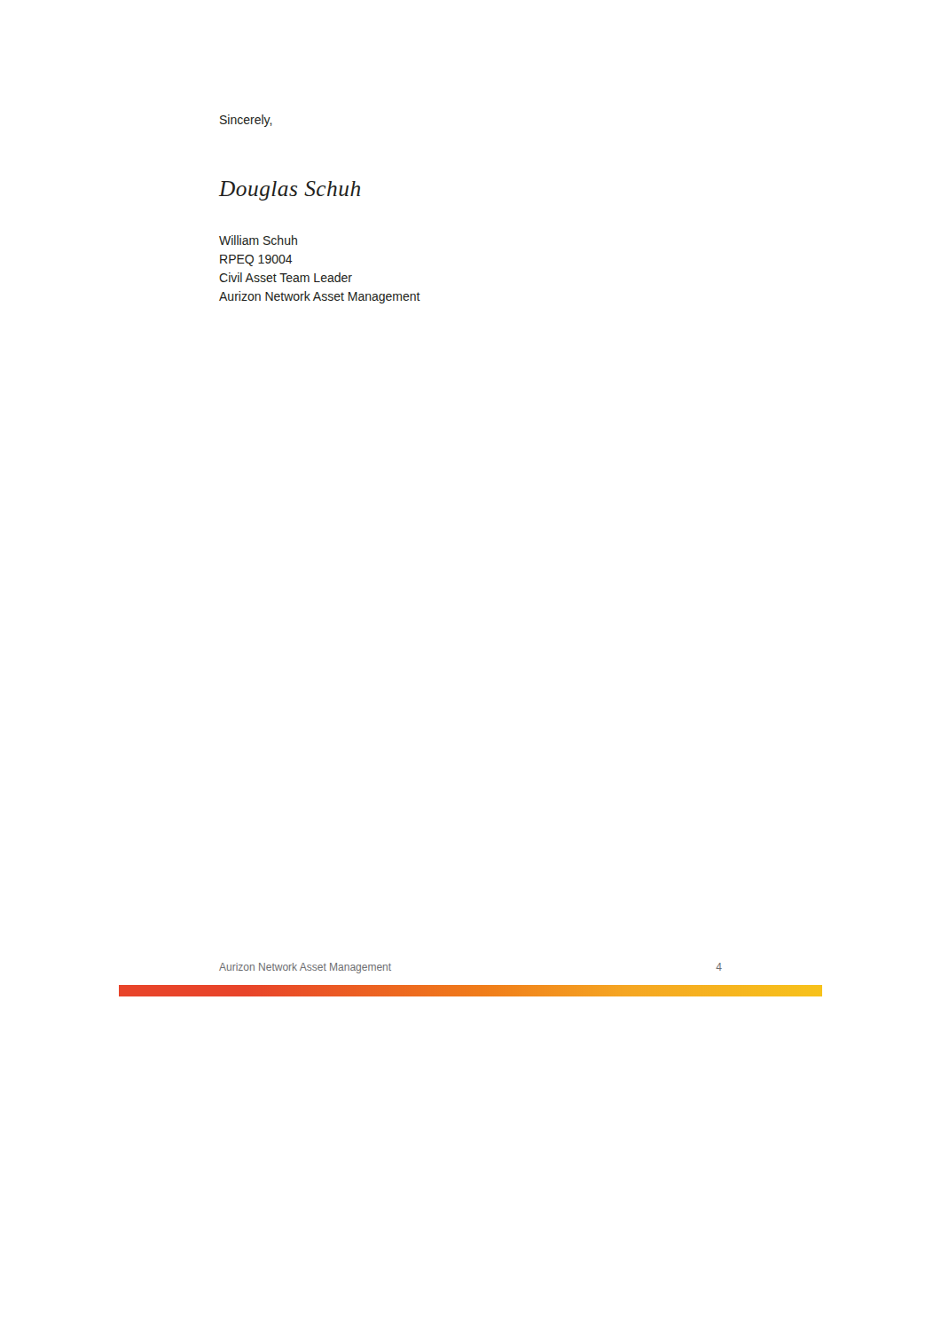Sincerely,
Douglas Schuh
William Schuh
RPEQ 19004
Civil Asset Team Leader
Aurizon Network Asset Management
Aurizon Network Asset Management 4